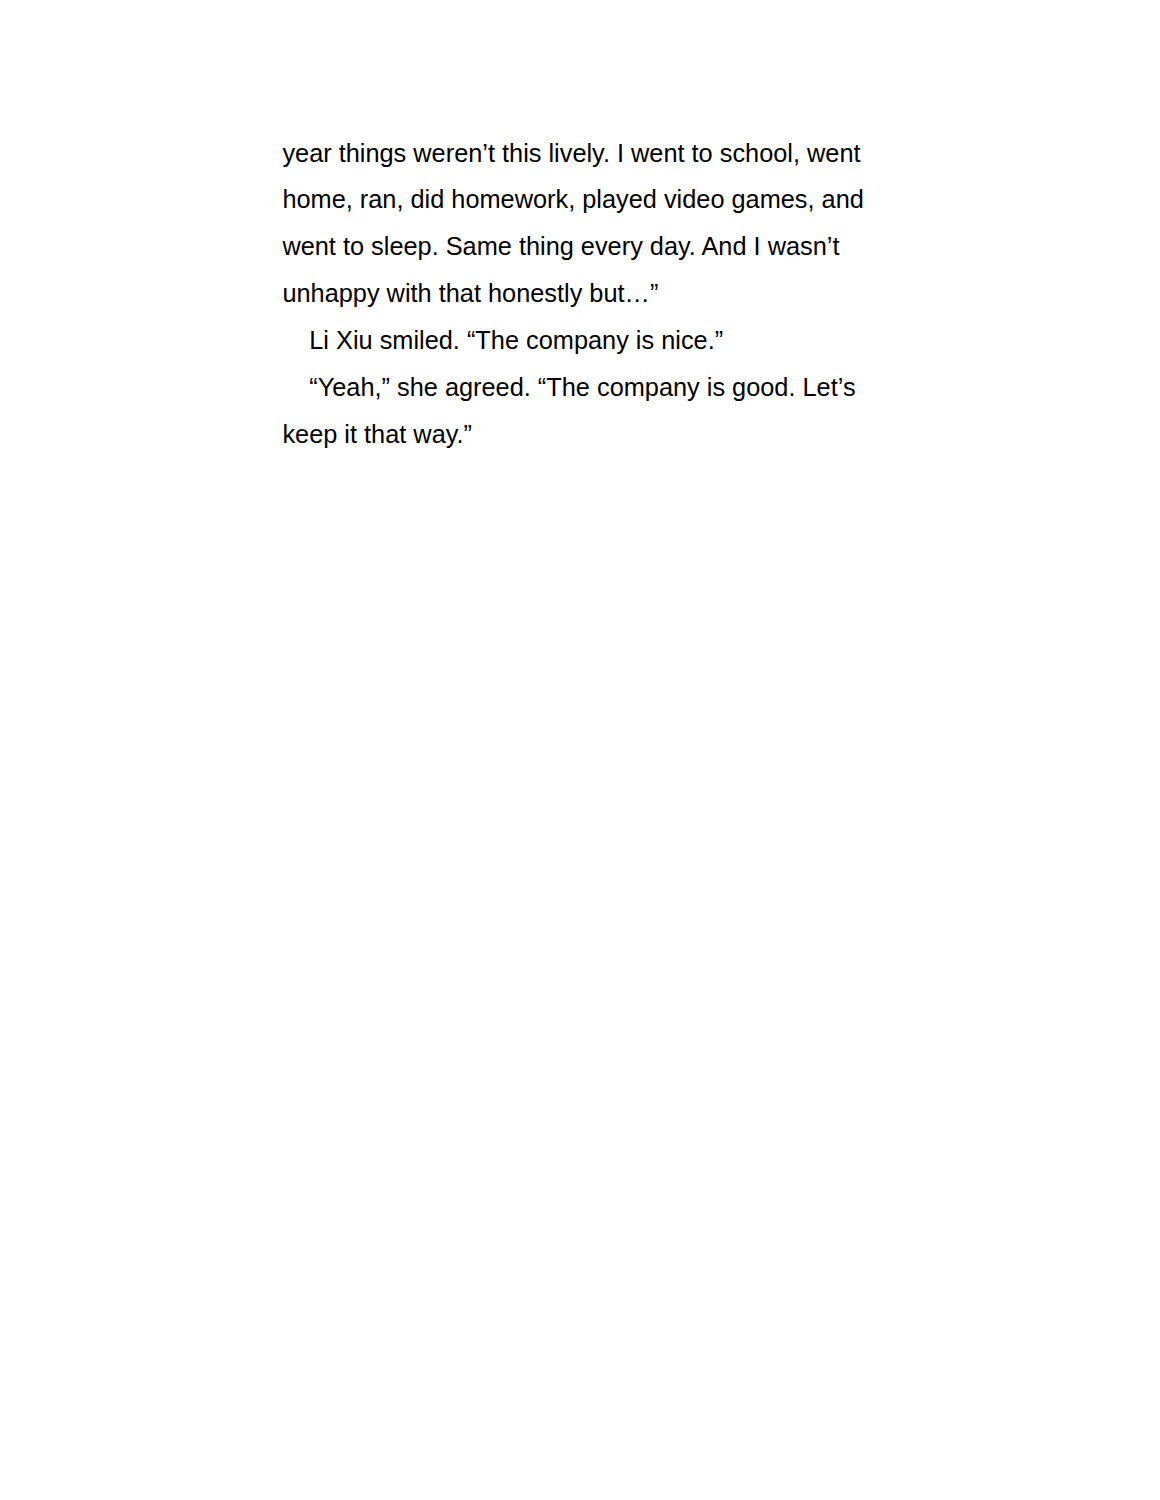year things weren’t this lively. I went to school, went home, ran, did homework, played video games, and went to sleep. Same thing every day. And I wasn’t unhappy with that honestly but…”
Li Xiu smiled. “The company is nice.”
“Yeah,” she agreed. “The company is good. Let’s keep it that way.”